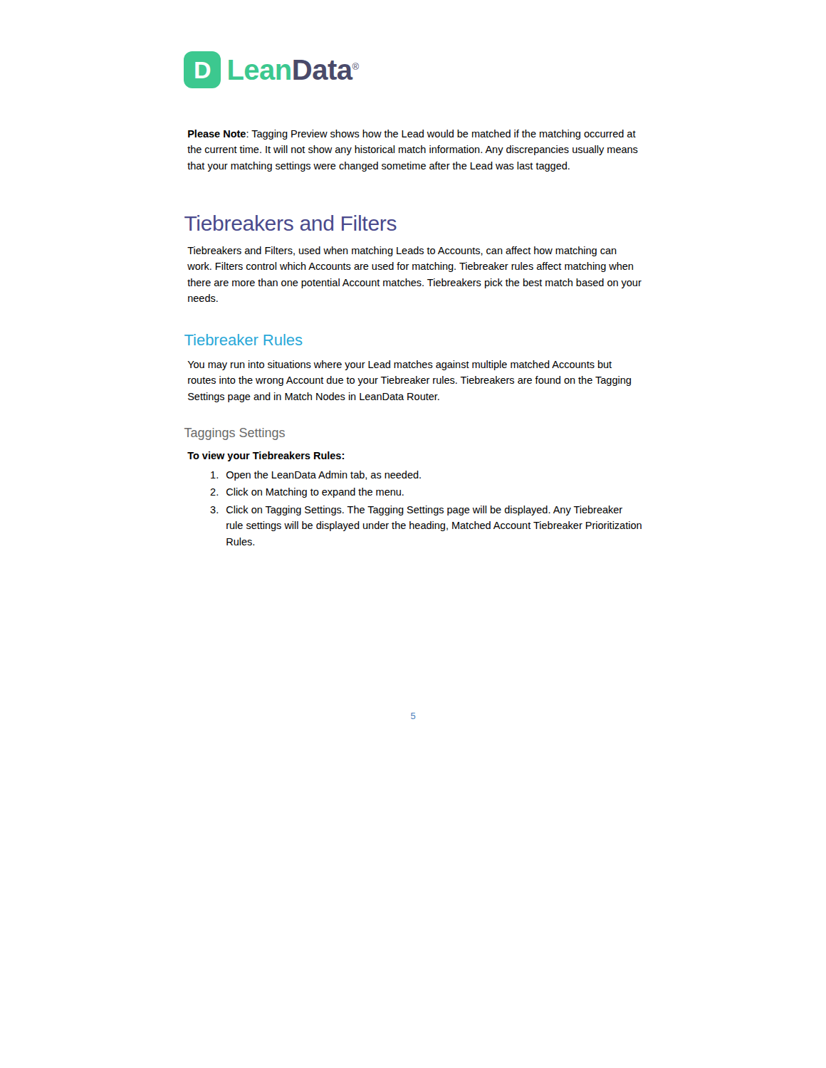D Lean Data®
Please Note: Tagging Preview shows how the Lead would be matched if the matching occurred at the current time. It will not show any historical match information. Any discrepancies usually means that your matching settings were changed sometime after the Lead was last tagged.
Tiebreakers and Filters
Tiebreakers and Filters, used when matching Leads to Accounts, can affect how matching can work. Filters control which Accounts are used for matching. Tiebreaker rules affect matching when there are more than one potential Account matches. Tiebreakers pick the best match based on your needs.
Tiebreaker Rules
You may run into situations where your Lead matches against multiple matched Accounts but routes into the wrong Account due to your Tiebreaker rules. Tiebreakers are found on the Tagging Settings page and in Match Nodes in LeanData Router.
Taggings Settings
To view your Tiebreakers Rules:
Open the LeanData Admin tab, as needed.
Click on Matching to expand the menu.
Click on Tagging Settings. The Tagging Settings page will be displayed. Any Tiebreaker rule settings will be displayed under the heading, Matched Account Tiebreaker Prioritization Rules.
5